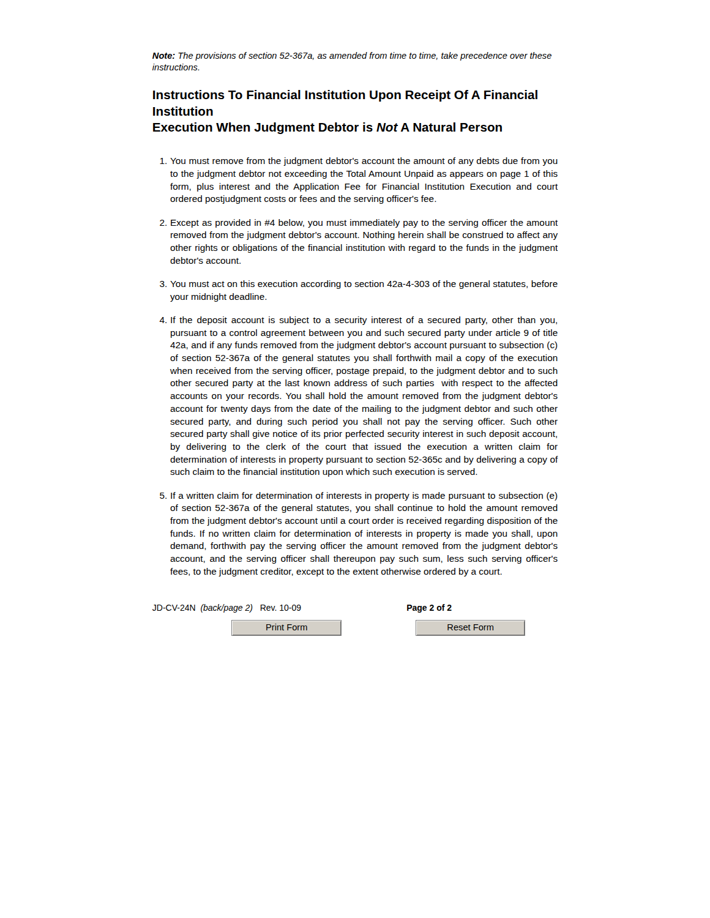Note: The provisions of section 52-367a, as amended from time to time, take precedence over these instructions.
Instructions To Financial Institution Upon Receipt Of A Financial Institution
Execution When Judgment Debtor is Not A Natural Person
1. You must remove from the judgment debtor's account the amount of any debts due from you to the judgment debtor not exceeding the Total Amount Unpaid as appears on page 1 of this form, plus interest and the Application Fee for Financial Institution Execution and court ordered postjudgment costs or fees and the serving officer's fee.
2. Except as provided in #4 below, you must immediately pay to the serving officer the amount removed from the judgment debtor's account. Nothing herein shall be construed to affect any other rights or obligations of the financial institution with regard to the funds in the judgment debtor's account.
3. You must act on this execution according to section 42a-4-303 of the general statutes, before your midnight deadline.
4. If the deposit account is subject to a security interest of a secured party, other than you, pursuant to a control agreement between you and such secured party under article 9 of title 42a, and if any funds removed from the judgment debtor's account pursuant to subsection (c) of section 52-367a of the general statutes you shall forthwith mail a copy of the execution when received from the serving officer, postage prepaid, to the judgment debtor and to such other secured party at the last known address of such parties with respect to the affected accounts on your records. You shall hold the amount removed from the judgment debtor's account for twenty days from the date of the mailing to the judgment debtor and such other secured party, and during such period you shall not pay the serving officer. Such other secured party shall give notice of its prior perfected security interest in such deposit account, by delivering to the clerk of the court that issued the execution a written claim for determination of interests in property pursuant to section 52-365c and by delivering a copy of such claim to the financial institution upon which such execution is served.
5. If a written claim for determination of interests in property is made pursuant to subsection (e) of section 52-367a of the general statutes, you shall continue to hold the amount removed from the judgment debtor's account until a court order is received regarding disposition of the funds. If no written claim for determination of interests in property is made you shall, upon demand, forthwith pay the serving officer the amount removed from the judgment debtor's account, and the serving officer shall thereupon pay such sum, less such serving officer's fees, to the judgment creditor, except to the extent otherwise ordered by a court.
JD-CV-24N (back/page 2) Rev. 10-09
Page 2 of 2
Print Form
Reset Form